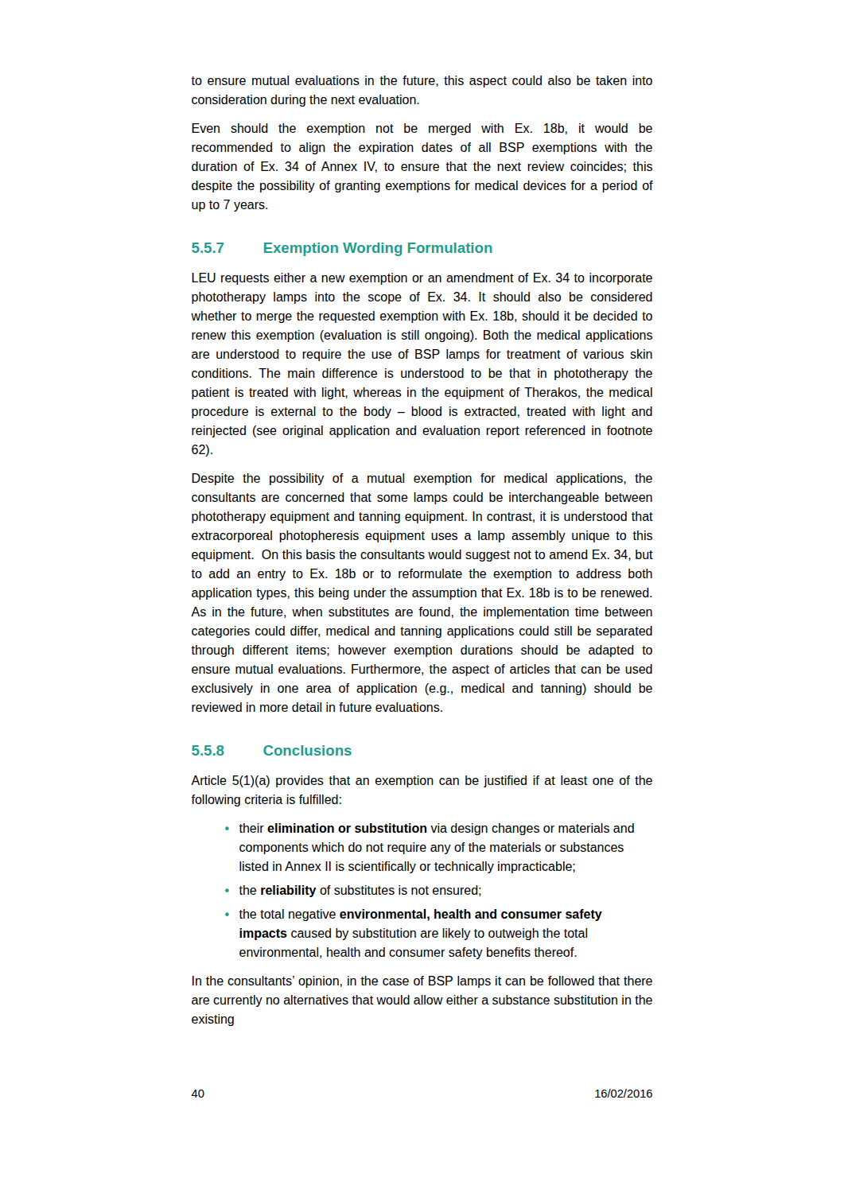to ensure mutual evaluations in the future, this aspect could also be taken into consideration during the next evaluation.
Even should the exemption not be merged with Ex. 18b, it would be recommended to align the expiration dates of all BSP exemptions with the duration of Ex. 34 of Annex IV, to ensure that the next review coincides; this despite the possibility of granting exemptions for medical devices for a period of up to 7 years.
5.5.7 Exemption Wording Formulation
LEU requests either a new exemption or an amendment of Ex. 34 to incorporate phototherapy lamps into the scope of Ex. 34. It should also be considered whether to merge the requested exemption with Ex. 18b, should it be decided to renew this exemption (evaluation is still ongoing). Both the medical applications are understood to require the use of BSP lamps for treatment of various skin conditions. The main difference is understood to be that in phototherapy the patient is treated with light, whereas in the equipment of Therakos, the medical procedure is external to the body – blood is extracted, treated with light and reinjected (see original application and evaluation report referenced in footnote 62).
Despite the possibility of a mutual exemption for medical applications, the consultants are concerned that some lamps could be interchangeable between phototherapy equipment and tanning equipment. In contrast, it is understood that extracorporeal photopheresis equipment uses a lamp assembly unique to this equipment. On this basis the consultants would suggest not to amend Ex. 34, but to add an entry to Ex. 18b or to reformulate the exemption to address both application types, this being under the assumption that Ex. 18b is to be renewed. As in the future, when substitutes are found, the implementation time between categories could differ, medical and tanning applications could still be separated through different items; however exemption durations should be adapted to ensure mutual evaluations. Furthermore, the aspect of articles that can be used exclusively in one area of application (e.g., medical and tanning) should be reviewed in more detail in future evaluations.
5.5.8 Conclusions
Article 5(1)(a) provides that an exemption can be justified if at least one of the following criteria is fulfilled:
their elimination or substitution via design changes or materials and components which do not require any of the materials or substances listed in Annex II is scientifically or technically impracticable;
the reliability of substitutes is not ensured;
the total negative environmental, health and consumer safety impacts caused by substitution are likely to outweigh the total environmental, health and consumer safety benefits thereof.
In the consultants’ opinion, in the case of BSP lamps it can be followed that there are currently no alternatives that would allow either a substance substitution in the existing
40 16/02/2016